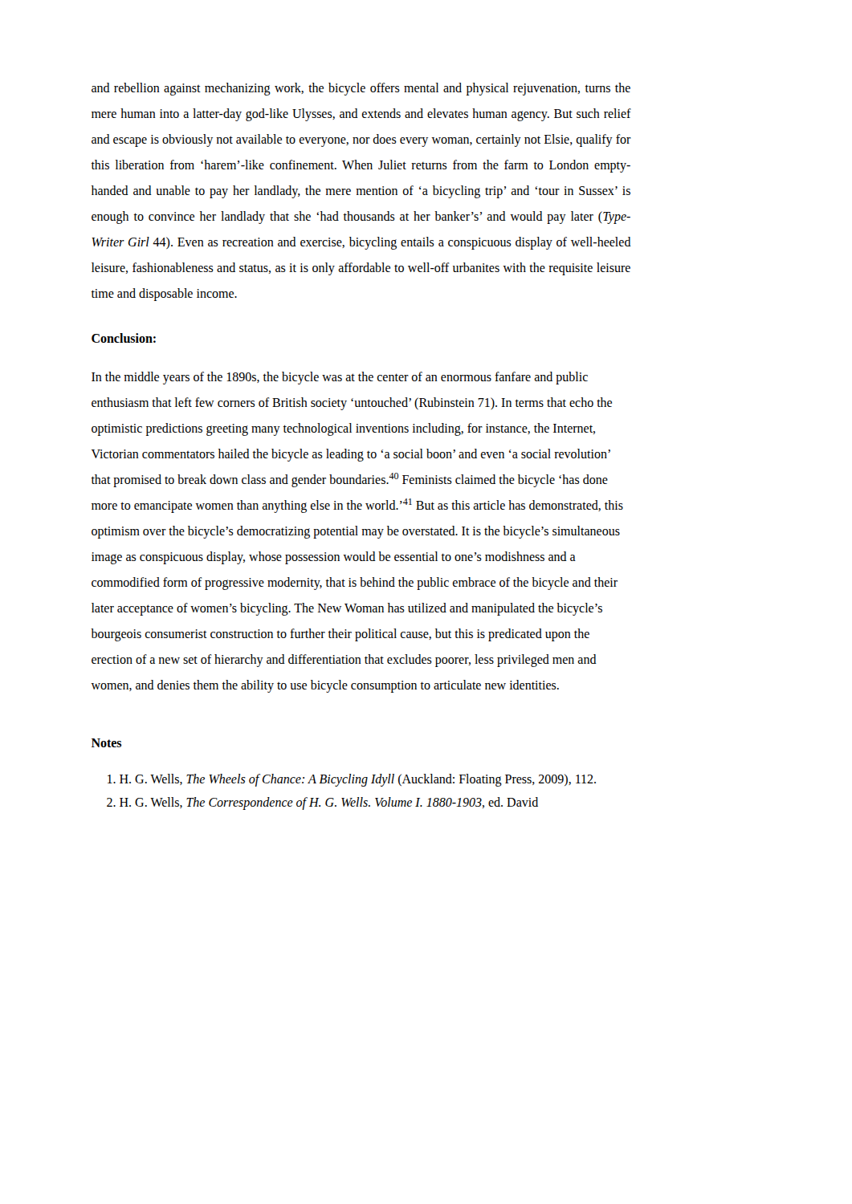and rebellion against mechanizing work, the bicycle offers mental and physical rejuvenation, turns the mere human into a latter-day god-like Ulysses, and extends and elevates human agency. But such relief and escape is obviously not available to everyone, nor does every woman, certainly not Elsie, qualify for this liberation from ‘harem’-like confinement. When Juliet returns from the farm to London empty-handed and unable to pay her landlady, the mere mention of ‘a bicycling trip’ and ‘tour in Sussex’ is enough to convince her landlady that she ‘had thousands at her banker’s’ and would pay later (Type-Writer Girl 44). Even as recreation and exercise, bicycling entails a conspicuous display of well-heeled leisure, fashionableness and status, as it is only affordable to well-off urbanites with the requisite leisure time and disposable income.
Conclusion:
In the middle years of the 1890s, the bicycle was at the center of an enormous fanfare and public enthusiasm that left few corners of British society ‘untouched’ (Rubinstein 71). In terms that echo the optimistic predictions greeting many technological inventions including, for instance, the Internet, Victorian commentators hailed the bicycle as leading to ‘a social boon’ and even ‘a social revolution’ that promised to break down class and gender boundaries.40 Feminists claimed the bicycle ‘has done more to emancipate women than anything else in the world.’41 But as this article has demonstrated, this optimism over the bicycle’s democratizing potential may be overstated. It is the bicycle’s simultaneous image as conspicuous display, whose possession would be essential to one’s modishness and a commodified form of progressive modernity, that is behind the public embrace of the bicycle and their later acceptance of women’s bicycling. The New Woman has utilized and manipulated the bicycle’s bourgeois consumerist construction to further their political cause, but this is predicated upon the erection of a new set of hierarchy and differentiation that excludes poorer, less privileged men and women, and denies them the ability to use bicycle consumption to articulate new identities.
Notes
H. G. Wells, The Wheels of Chance: A Bicycling Idyll (Auckland: Floating Press, 2009), 112.
H. G. Wells, The Correspondence of H. G. Wells. Volume I. 1880-1903, ed. David